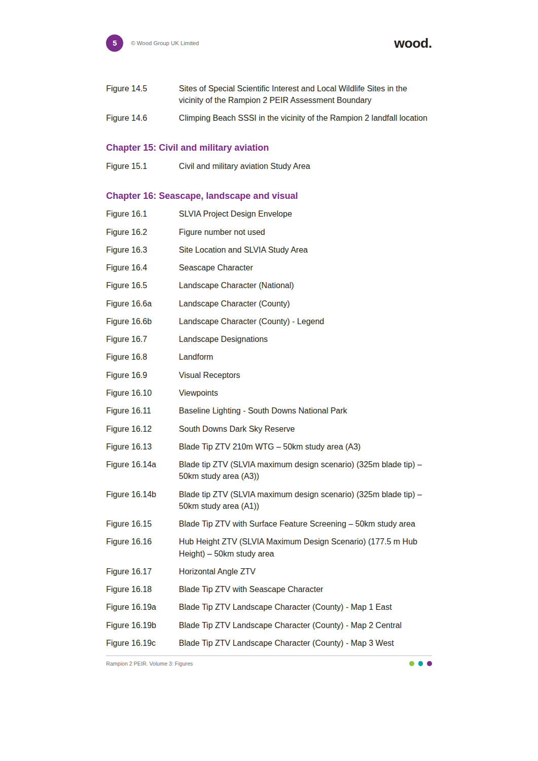5
© Wood Group UK Limited
wood.
Figure 14.5
Sites of Special Scientific Interest and Local Wildlife Sites in the vicinity of the Rampion 2 PEIR Assessment Boundary
Figure 14.6
Climping Beach SSSI in the vicinity of the Rampion 2 landfall location
Chapter 15: Civil and military aviation
Figure 15.1
Civil and military aviation Study Area
Chapter 16: Seascape, landscape and visual
Figure 16.1
SLVIA Project Design Envelope
Figure 16.2
Figure number not used
Figure 16.3
Site Location and SLVIA Study Area
Figure 16.4
Seascape Character
Figure 16.5
Landscape Character (National)
Figure 16.6a
Landscape Character (County)
Figure 16.6b
Landscape Character (County) - Legend
Figure 16.7
Landscape Designations
Figure 16.8
Landform
Figure 16.9
Visual Receptors
Figure 16.10
Viewpoints
Figure 16.11
Baseline Lighting - South Downs National Park
Figure 16.12
South Downs Dark Sky Reserve
Figure 16.13
Blade Tip ZTV 210m WTG – 50km study area (A3)
Figure 16.14a
Blade tip ZTV (SLVIA maximum design scenario) (325m blade tip) – 50km study area (A3))
Figure 16.14b
Blade tip ZTV (SLVIA maximum design scenario) (325m blade tip) – 50km study area (A1))
Figure 16.15
Blade Tip ZTV with Surface Feature Screening – 50km study area
Figure 16.16
Hub Height ZTV (SLVIA Maximum Design Scenario) (177.5 m Hub Height) – 50km study area
Figure 16.17
Horizontal Angle ZTV
Figure 16.18
Blade Tip ZTV with Seascape Character
Figure 16.19a
Blade Tip ZTV Landscape Character (County) - Map 1 East
Figure 16.19b
Blade Tip ZTV Landscape Character (County) - Map 2 Central
Figure 16.19c
Blade Tip ZTV Landscape Character (County) - Map 3 West
Rampion 2 PEIR. Volume 3: Figures